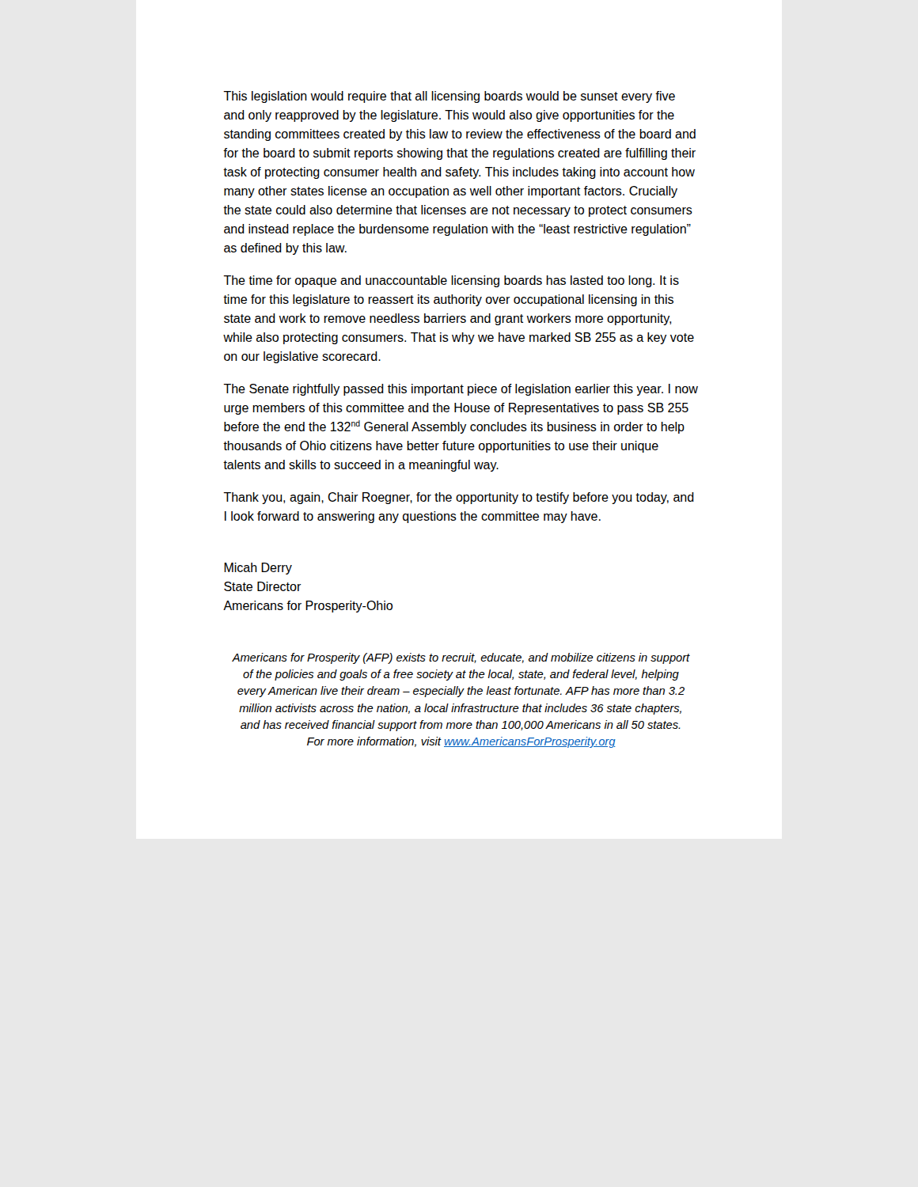This legislation would require that all licensing boards would be sunset every five and only reapproved by the legislature. This would also give opportunities for the standing committees created by this law to review the effectiveness of the board and for the board to submit reports showing that the regulations created are fulfilling their task of protecting consumer health and safety. This includes taking into account how many other states license an occupation as well other important factors. Crucially the state could also determine that licenses are not necessary to protect consumers and instead replace the burdensome regulation with the “least restrictive regulation” as defined by this law.
The time for opaque and unaccountable licensing boards has lasted too long. It is time for this legislature to reassert its authority over occupational licensing in this state and work to remove needless barriers and grant workers more opportunity, while also protecting consumers. That is why we have marked SB 255 as a key vote on our legislative scorecard.
The Senate rightfully passed this important piece of legislation earlier this year. I now urge members of this committee and the House of Representatives to pass SB 255 before the end the 132nd General Assembly concludes its business in order to help thousands of Ohio citizens have better future opportunities to use their unique talents and skills to succeed in a meaningful way.
Thank you, again, Chair Roegner, for the opportunity to testify before you today, and I look forward to answering any questions the committee may have.
Micah Derry State Director Americans for Prosperity-Ohio
Americans for Prosperity (AFP) exists to recruit, educate, and mobilize citizens in support of the policies and goals of a free society at the local, state, and federal level, helping every American live their dream – especially the least fortunate. AFP has more than 3.2 million activists across the nation, a local infrastructure that includes 36 state chapters, and has received financial support from more than 100,000 Americans in all 50 states. For more information, visit www.AmericansForProsperity.org